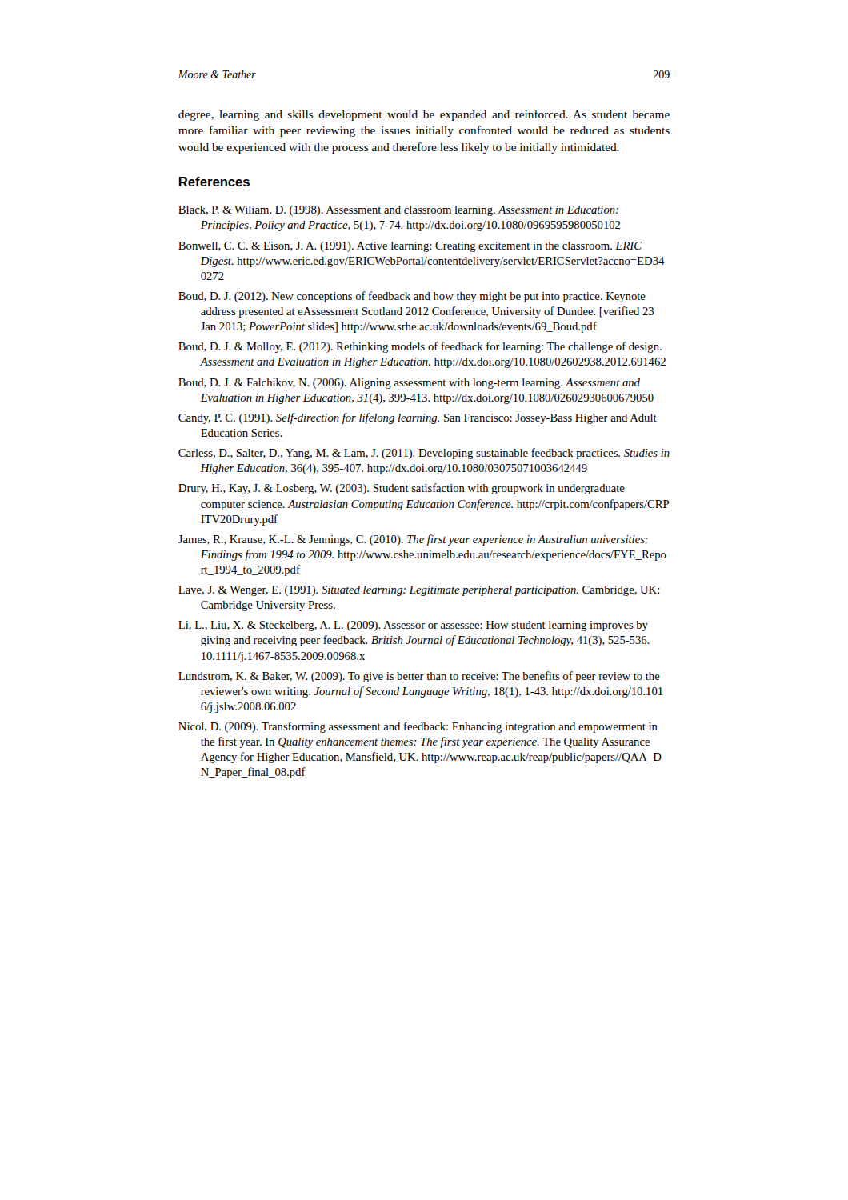Moore & Teather 209
degree, learning and skills development would be expanded and reinforced. As student became more familiar with peer reviewing the issues initially confronted would be reduced as students would be experienced with the process and therefore less likely to be initially intimidated.
References
Black, P. & Wiliam, D. (1998). Assessment and classroom learning. Assessment in Education: Principles, Policy and Practice, 5(1), 7-74. http://dx.doi.org/10.1080/0969595980050102
Bonwell, C. C. & Eison, J. A. (1991). Active learning: Creating excitement in the classroom. ERIC Digest. http://www.eric.ed.gov/ERICWebPortal/contentdelivery/servlet/ERICServlet?accno=ED340272
Boud, D. J. (2012). New conceptions of feedback and how they might be put into practice. Keynote address presented at eAssessment Scotland 2012 Conference, University of Dundee. [verified 23 Jan 2013; PowerPoint slides] http://www.srhe.ac.uk/downloads/events/69_Boud.pdf
Boud, D. J. & Molloy, E. (2012). Rethinking models of feedback for learning: The challenge of design. Assessment and Evaluation in Higher Education. http://dx.doi.org/10.1080/02602938.2012.691462
Boud, D. J. & Falchikov, N. (2006). Aligning assessment with long-term learning. Assessment and Evaluation in Higher Education, 31(4), 399-413. http://dx.doi.org/10.1080/02602930600679050
Candy, P. C. (1991). Self-direction for lifelong learning. San Francisco: Jossey-Bass Higher and Adult Education Series.
Carless, D., Salter, D., Yang, M. & Lam, J. (2011). Developing sustainable feedback practices. Studies in Higher Education, 36(4), 395-407. http://dx.doi.org/10.1080/03075071003642449
Drury, H., Kay, J. & Losberg, W. (2003). Student satisfaction with groupwork in undergraduate computer science. Australasian Computing Education Conference. http://crpit.com/confpapers/CRPITV20Drury.pdf
James, R., Krause, K.-L. & Jennings, C. (2010). The first year experience in Australian universities: Findings from 1994 to 2009. http://www.cshe.unimelb.edu.au/research/experience/docs/FYE_Report_1994_to_2009.pdf
Lave, J. & Wenger, E. (1991). Situated learning: Legitimate peripheral participation. Cambridge, UK: Cambridge University Press.
Li, L., Liu, X. & Steckelberg, A. L. (2009). Assessor or assessee: How student learning improves by giving and receiving peer feedback. British Journal of Educational Technology, 41(3), 525-536. 10.1111/j.1467-8535.2009.00968.x
Lundstrom, K. & Baker, W. (2009). To give is better than to receive: The benefits of peer review to the reviewer's own writing. Journal of Second Language Writing, 18(1), 1-43. http://dx.doi.org/10.1016/j.jslw.2008.06.002
Nicol, D. (2009). Transforming assessment and feedback: Enhancing integration and empowerment in the first year. In Quality enhancement themes: The first year experience. The Quality Assurance Agency for Higher Education, Mansfield, UK. http://www.reap.ac.uk/reap/public/papers//QAA_DN_Paper_final_08.pdf